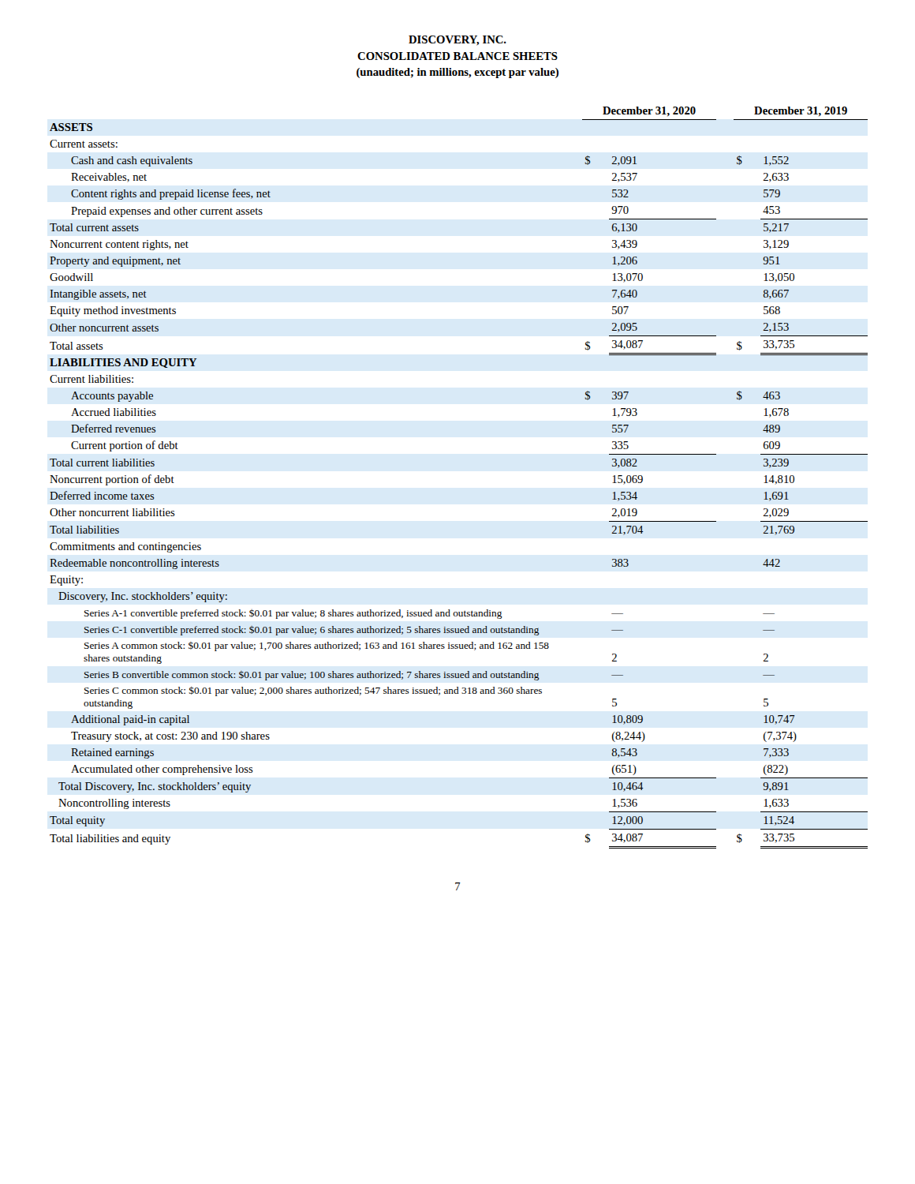DISCOVERY, INC.
CONSOLIDATED BALANCE SHEETS
(unaudited; in millions, except par value)
| | | December 31, 2020 | | December 31, 2019 |
| ASSETS | | | | | | |
| Current assets: | | | | | | |
| Cash and cash equivalents | | $ | 2,091 | | $ | 1,552 |
| Receivables, net | | | 2,537 | | | 2,633 |
| Content rights and prepaid license fees, net | | | 532 | | | 579 |
| Prepaid expenses and other current assets | | | 970 | | | 453 |
| Total current assets | | | 6,130 | | | 5,217 |
| Noncurrent content rights, net | | | 3,439 | | | 3,129 |
| Property and equipment, net | | | 1,206 | | | 951 |
| Goodwill | | | 13,070 | | | 13,050 |
| Intangible assets, net | | | 7,640 | | | 8,667 |
| Equity method investments | | | 507 | | | 568 |
| Other noncurrent assets | | | 2,095 | | | 2,153 |
| Total assets | | $ | 34,087 | | $ | 33,735 |
| LIABILITIES AND EQUITY | | | | | | |
| Current liabilities: | | | | | | |
| Accounts payable | | $ | 397 | | $ | 463 |
| Accrued liabilities | | | 1,793 | | | 1,678 |
| Deferred revenues | | | 557 | | | 489 |
| Current portion of debt | | | 335 | | | 609 |
| Total current liabilities | | | 3,082 | | | 3,239 |
| Noncurrent portion of debt | | | 15,069 | | | 14,810 |
| Deferred income taxes | | | 1,534 | | | 1,691 |
| Other noncurrent liabilities | | | 2,019 | | | 2,029 |
| Total liabilities | | | 21,704 | | | 21,769 |
| Commitments and contingencies | | | | | | |
| Redeemable noncontrolling interests | | | 383 | | | 442 |
| Equity: | | | | | | |
| Discovery, Inc. stockholders’ equity: | | | | | | |
| Series A-1 convertible preferred stock: $0.01 par value; 8 shares authorized, issued and outstanding | | | — | | | — |
| Series C-1 convertible preferred stock: $0.01 par value; 6 shares authorized; 5 shares issued and outstanding | | | — | | | — |
| Series A common stock: $0.01 par value; 1,700 shares authorized; 163 and 161 shares issued; and 162 and 158 shares outstanding | | | 2 | | | 2 |
| Series B convertible common stock: $0.01 par value; 100 shares authorized; 7 shares issued and outstanding | | | — | | | — |
| Series C common stock: $0.01 par value; 2,000 shares authorized; 547 shares issued; and 318 and 360 shares outstanding | | | 5 | | | 5 |
| Additional paid-in capital | | | 10,809 | | | 10,747 |
| Treasury stock, at cost: 230 and 190 shares | | | (8,244) | | | (7,374) |
| Retained earnings | | | 8,543 | | | 7,333 |
| Accumulated other comprehensive loss | | | (651) | | | (822) |
| Total Discovery, Inc. stockholders’ equity | | | 10,464 | | | 9,891 |
| Noncontrolling interests | | | 1,536 | | | 1,633 |
| Total equity | | | 12,000 | | | 11,524 |
| Total liabilities and equity | | $ | 34,087 | | $ | 33,735 |
7